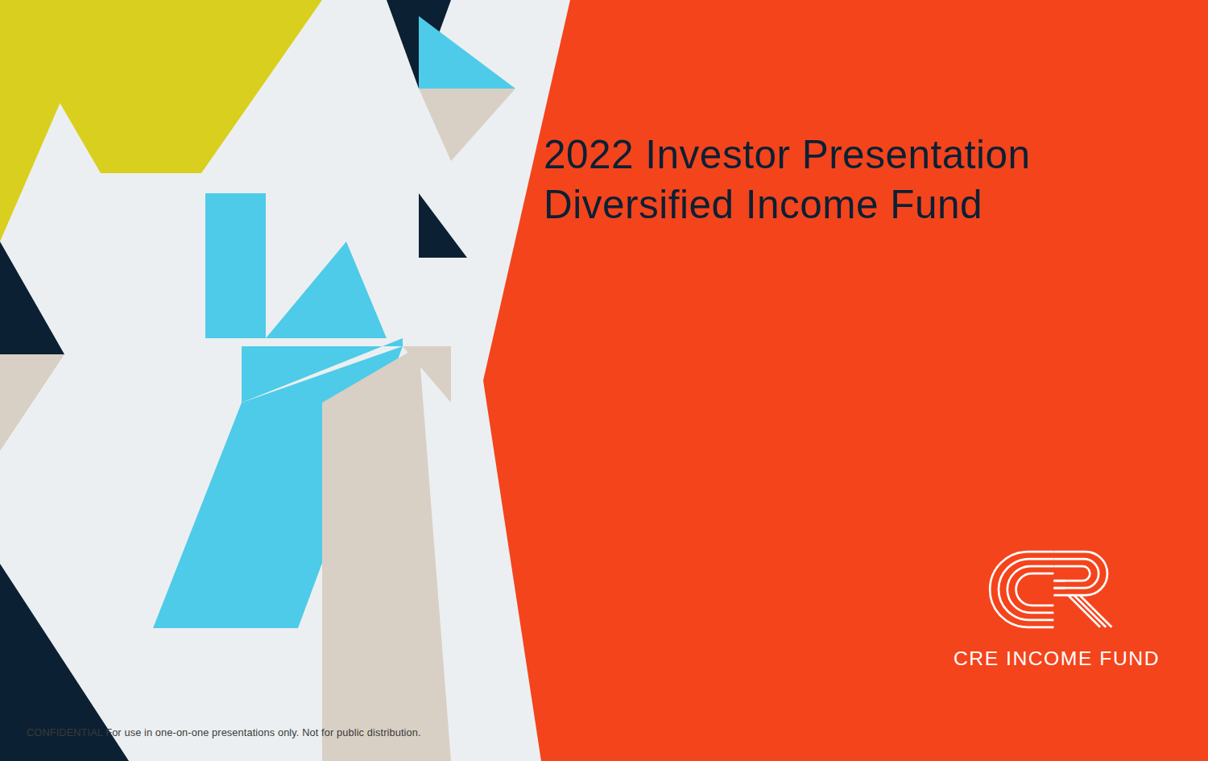2022 Investor Presentation Diversified Income Fund
CRE INCOME FUND
CONFIDENTIAL For use in one-on-one presentations only. Not for public distribution.